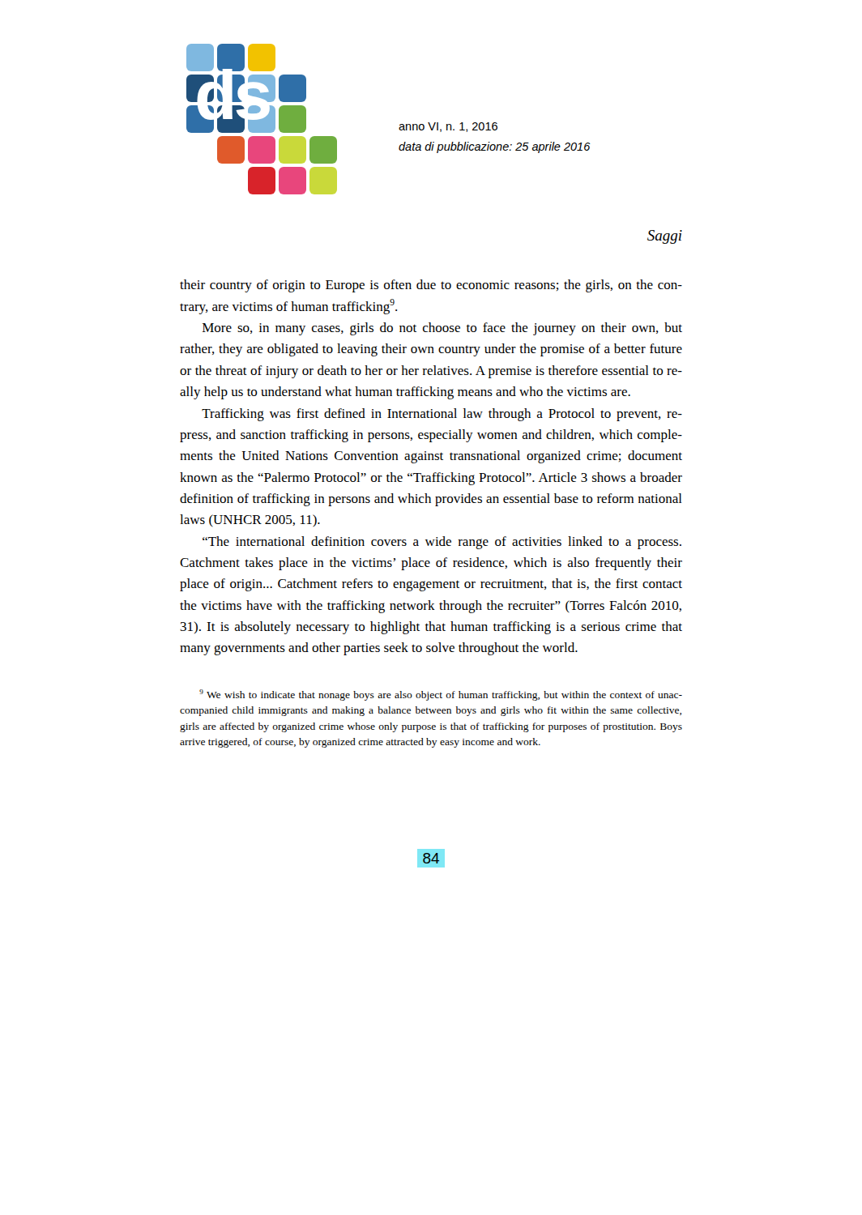ds
anno VI, n. 1, 2016
data di pubblicazione: 25 aprile 2016
Saggi
their country of origin to Europe is often due to economic reasons; the girls, on the contrary, are victims of human trafficking9.
More so, in many cases, girls do not choose to face the journey on their own, but rather, they are obligated to leaving their own country under the promise of a better future or the threat of injury or death to her or her relatives. A premise is therefore essential to really help us to understand what human trafficking means and who the victims are.
Trafficking was first defined in International law through a Protocol to prevent, repress, and sanction trafficking in persons, especially women and children, which complements the United Nations Convention against transnational organized crime; document known as the “Palermo Protocol” or the “Trafficking Protocol”. Article 3 shows a broader definition of trafficking in persons and which provides an essential base to reform national laws (UNHCR 2005, 11).
“The international definition covers a wide range of activities linked to a process. Catchment takes place in the victims’ place of residence, which is also frequently their place of origin... Catchment refers to engagement or recruitment, that is, the first contact the victims have with the trafficking network through the recruiter” (Torres Falcón 2010, 31). It is absolutely necessary to highlight that human trafficking is a serious crime that many governments and other parties seek to solve throughout the world.
9 We wish to indicate that nonage boys are also object of human trafficking, but within the context of unaccompanied child immigrants and making a balance between boys and girls who fit within the same collective, girls are affected by organized crime whose only purpose is that of trafficking for purposes of prostitution. Boys arrive triggered, of course, by organized crime attracted by easy income and work.
84